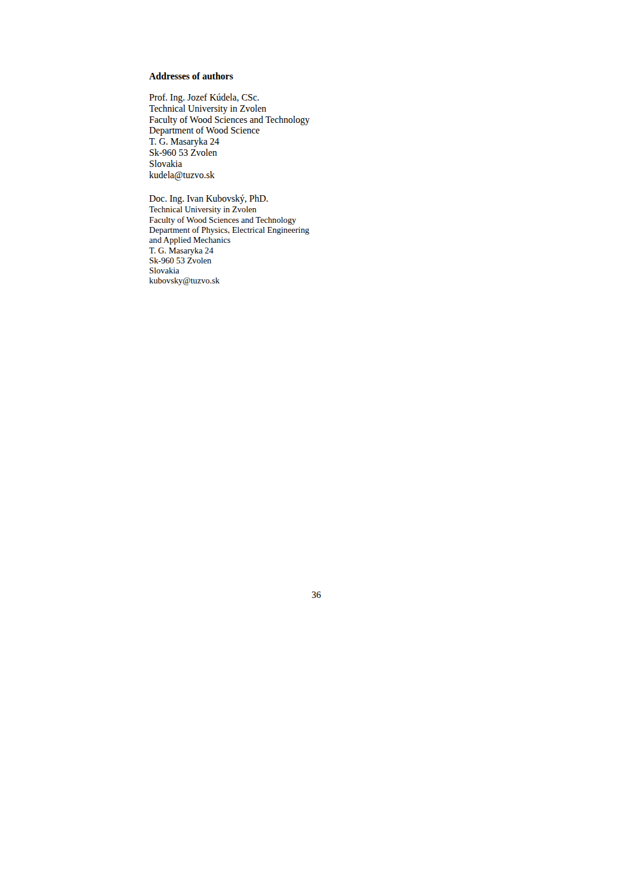Addresses of authors
Prof. Ing. Jozef Kúdela, CSc.
Technical University in Zvolen
Faculty of Wood Sciences and Technology
Department of Wood Science
T. G. Masaryka 24
Sk-960 53 Zvolen
Slovakia
kudela@tuzvo.sk
Doc. Ing. Ivan Kubovský, PhD.
Technical University in Zvolen
Faculty of Wood Sciences and Technology
Department of Physics, Electrical Engineering
and Applied Mechanics
T. G. Masaryka 24
Sk-960 53 Zvolen
Slovakia
kubovsky@tuzvo.sk
36